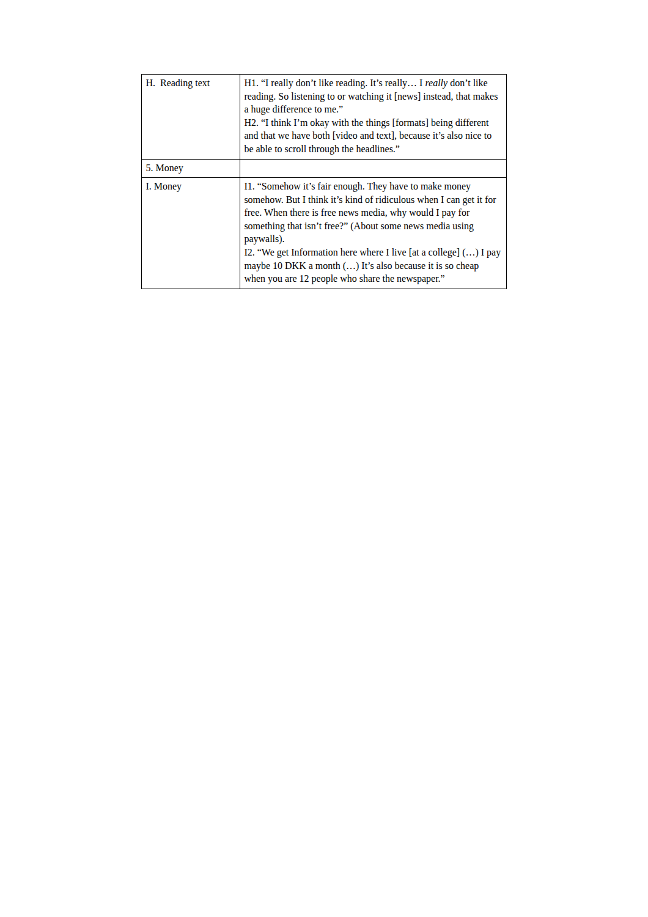| H. Reading text | H1. “I really don’t like reading. It’s really… I really don’t like reading. So listening to or watching it [news] instead, that makes a huge difference to me.” H2. “I think I’m okay with the things [formats] being different and that we have both [video and text], because it’s also nice to be able to scroll through the headlines.” |
| 5. Money | |
| I. Money | I1. “Somehow it’s fair enough. They have to make money somehow. But I think it’s kind of ridiculous when I can get it for free. When there is free news media, why would I pay for something that isn’t free?” (About some news media using paywalls). I2. “We get Information here where I live [at a college] (…) I pay maybe 10 DKK a month (…) It’s also because it is so cheap when you are 12 people who share the newspaper.” |